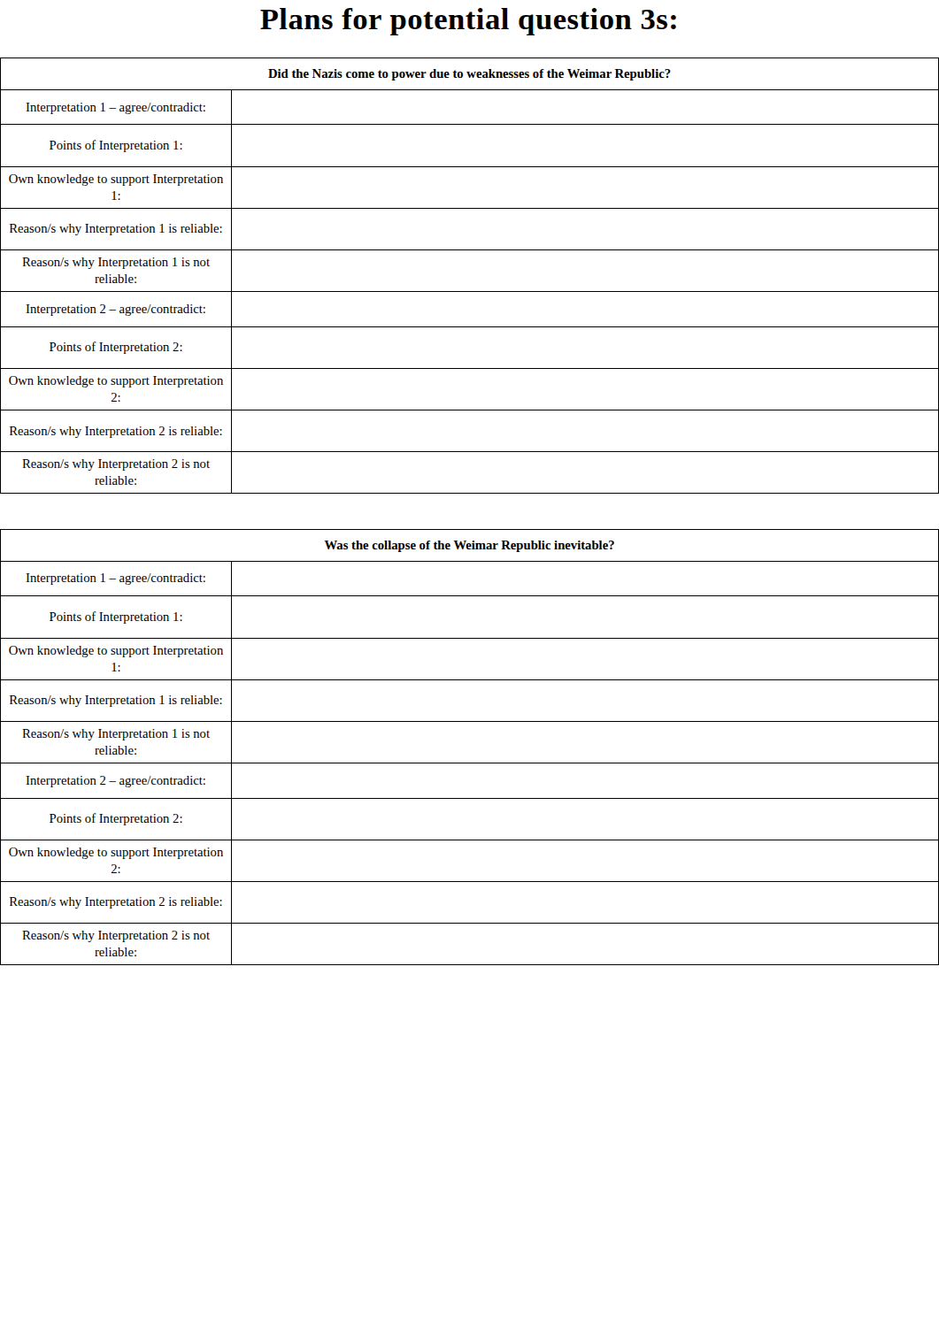Plans for potential question 3s:
Did the Nazis come to power due to weaknesses of the Weimar Republic?
| Interpretation 1 – agree/contradict: | |
| Points of Interpretation 1: | |
| Own knowledge to support Interpretation 1: | |
| Reason/s why Interpretation 1 is reliable: | |
| Reason/s why Interpretation 1 is not reliable: | |
| Interpretation 2 – agree/contradict: | |
| Points of Interpretation 2: | |
| Own knowledge to support Interpretation 2: | |
| Reason/s why Interpretation 2 is reliable: | |
| Reason/s why Interpretation 2 is not reliable: | |
Was the collapse of the Weimar Republic inevitable?
| Interpretation 1 – agree/contradict: | |
| Points of Interpretation 1: | |
| Own knowledge to support Interpretation 1: | |
| Reason/s why Interpretation 1 is reliable: | |
| Reason/s why Interpretation 1 is not reliable: | |
| Interpretation 2 – agree/contradict: | |
| Points of Interpretation 2: | |
| Own knowledge to support Interpretation 2: | |
| Reason/s why Interpretation 2 is reliable: | |
| Reason/s why Interpretation 2 is not reliable: | |